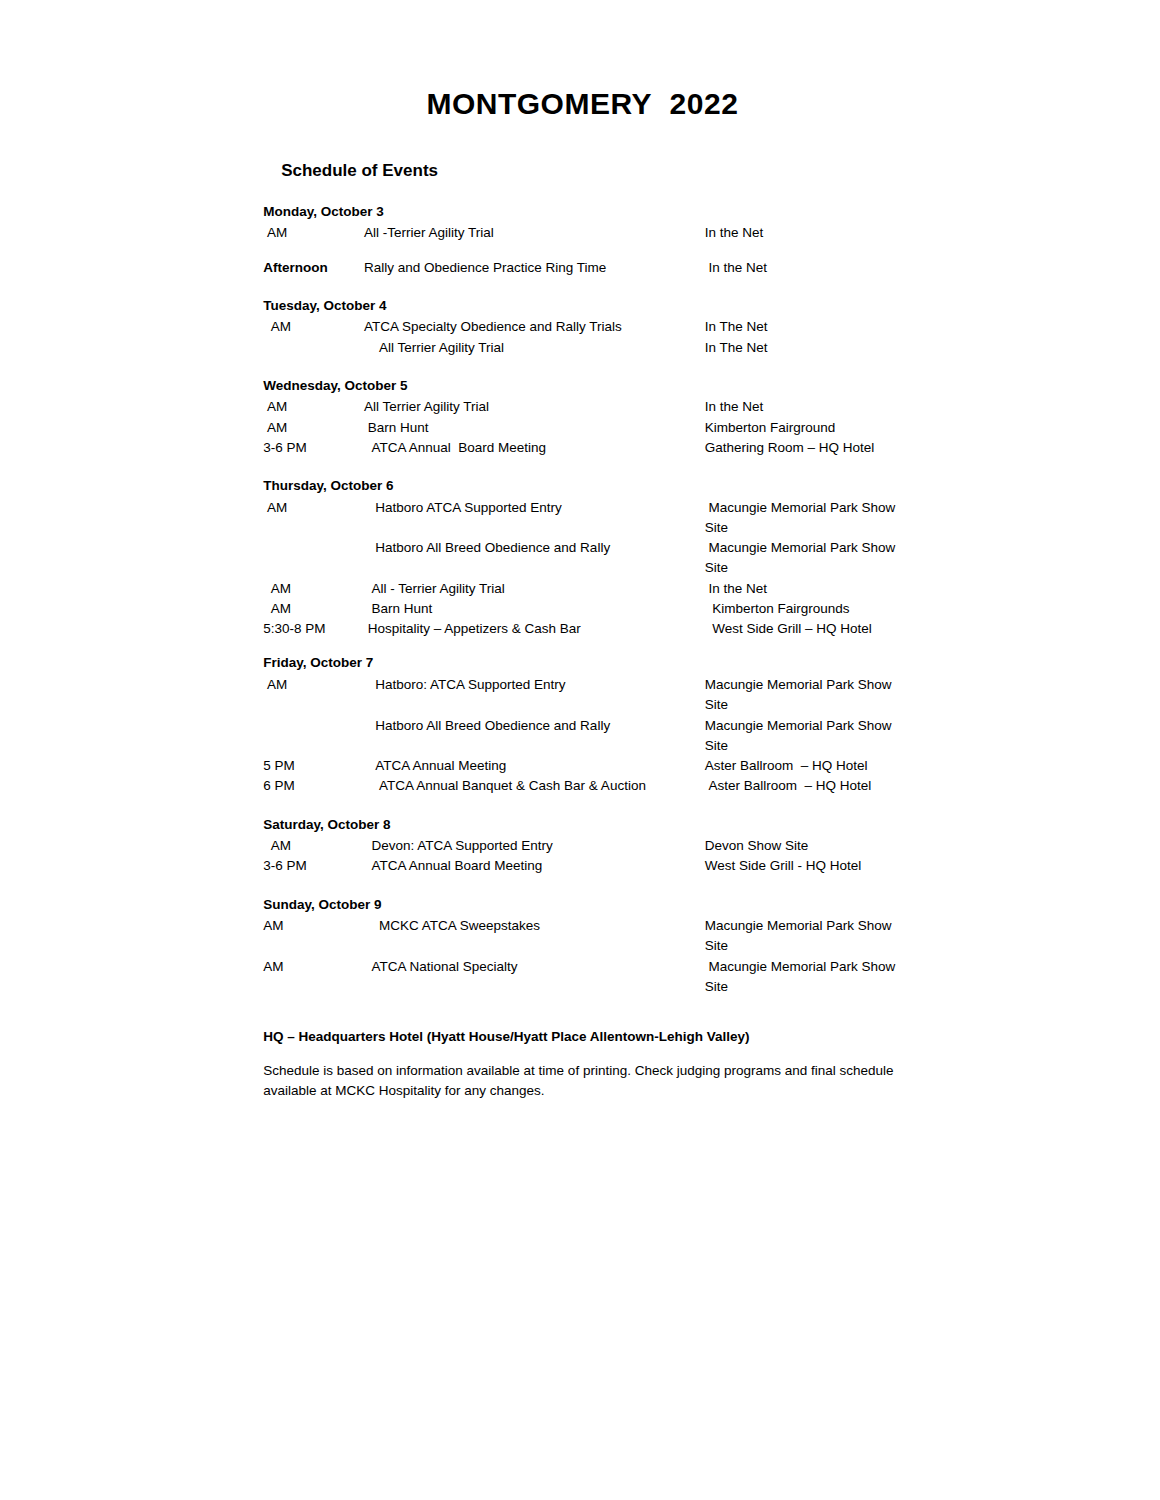MONTGOMERY 2022
Schedule of Events
Monday, October 3
| AM | All -Terrier Agility Trial | In the Net |
| Afternoon | Rally and Obedience Practice Ring Time | In the Net |
Tuesday, October 4
| AM | ATCA Specialty Obedience and Rally Trials | In The Net |
| | All Terrier Agility Trial | In The Net |
Wednesday, October 5
| AM | All Terrier Agility Trial | In the Net |
| AM | Barn Hunt | Kimberton Fairground |
| 3-6 PM | ATCA Annual Board Meeting | Gathering Room – HQ Hotel |
Thursday, October 6
| AM | Hatboro ATCA Supported Entry | Macungie Memorial Park Show Site |
| | Hatboro All Breed Obedience and Rally | Macungie Memorial Park Show Site |
| AM | All - Terrier Agility Trial | In the Net |
| AM | Barn Hunt | Kimberton Fairgrounds |
| 5:30-8 PM | Hospitality – Appetizers & Cash Bar | West Side Grill – HQ Hotel |
Friday, October 7
| AM | Hatboro: ATCA Supported Entry | Macungie Memorial Park Show Site |
| | Hatboro All Breed Obedience and Rally | Macungie Memorial Park Show Site |
| 5 PM | ATCA Annual Meeting | Aster Ballroom – HQ Hotel |
| 6 PM | ATCA Annual Banquet & Cash Bar & Auction | Aster Ballroom – HQ Hotel |
Saturday, October 8
| AM | Devon: ATCA Supported Entry | Devon Show Site |
| 3-6 PM | ATCA Annual Board Meeting | West Side Grill - HQ Hotel |
Sunday, October 9
| AM | MCKC ATCA Sweepstakes | Macungie Memorial Park Show Site |
| AM | ATCA National Specialty | Macungie Memorial Park Show Site |
HQ – Headquarters Hotel (Hyatt House/Hyatt Place Allentown-Lehigh Valley)
Schedule is based on information available at time of printing. Check judging programs and final schedule available at MCKC Hospitality for any changes.